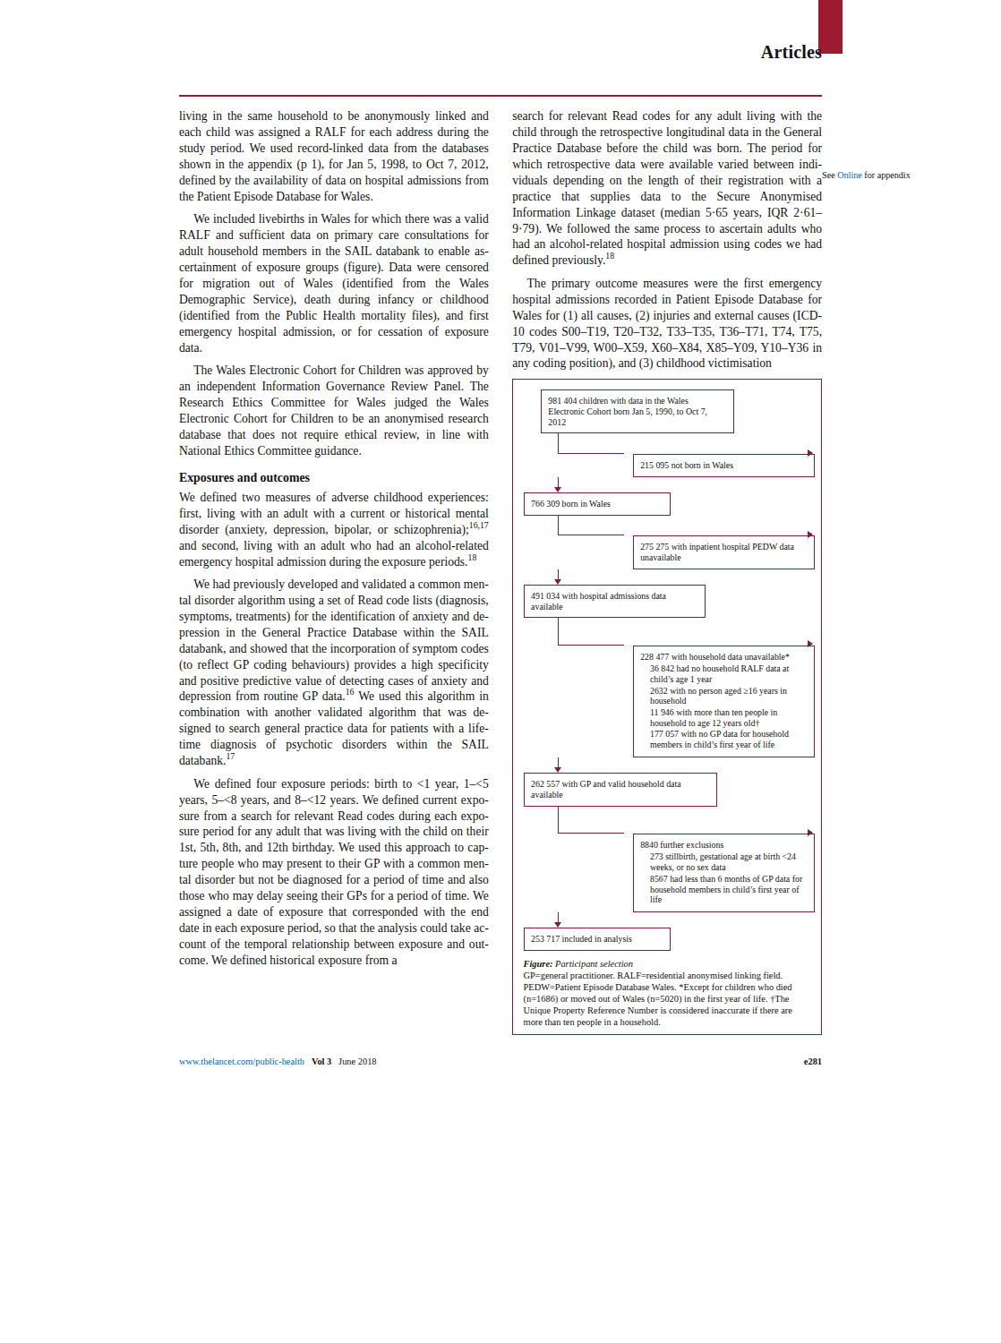Articles
living in the same household to be anonymously linked and each child was assigned a RALF for each address during the study period. We used record-linked data from the databases shown in the appendix (p 1), for Jan 5, 1998, to Oct 7, 2012, defined by the availability of data on hospital admissions from the Patient Episode Database for Wales.
We included livebirths in Wales for which there was a valid RALF and sufficient data on primary care consultations for adult household members in the SAIL databank to enable ascertainment of exposure groups (figure). Data were censored for migration out of Wales (identified from the Wales Demographic Service), death during infancy or childhood (identified from the Public Health mortality files), and first emergency hospital admission, or for cessation of exposure data.
The Wales Electronic Cohort for Children was approved by an independent Information Governance Review Panel. The Research Ethics Committee for Wales judged the Wales Electronic Cohort for Children to be an anonymised research database that does not require ethical review, in line with National Ethics Committee guidance.
Exposures and outcomes
We defined two measures of adverse childhood experiences: first, living with an adult with a current or historical mental disorder (anxiety, depression, bipolar, or schizophrenia);16,17 and second, living with an adult who had an alcohol-related emergency hospital admission during the exposure periods.18
We had previously developed and validated a common mental disorder algorithm using a set of Read code lists (diagnosis, symptoms, treatments) for the identification of anxiety and depression in the General Practice Database within the SAIL databank, and showed that the incorporation of symptom codes (to reflect GP coding behaviours) provides a high specificity and positive predictive value of detecting cases of anxiety and depression from routine GP data.16 We used this algorithm in combination with another validated algorithm that was designed to search general practice data for patients with a lifetime diagnosis of psychotic disorders within the SAIL databank.17
We defined four exposure periods: birth to <1 year, 1–<5 years, 5–<8 years, and 8–<12 years. We defined current exposure from a search for relevant Read codes during each exposure period for any adult that was living with the child on their 1st, 5th, 8th, and 12th birthday. We used this approach to capture people who may present to their GP with a common mental disorder but not be diagnosed for a period of time and also those who may delay seeing their GPs for a period of time. We assigned a date of exposure that corresponded with the end date in each exposure period, so that the analysis could take account of the temporal relationship between exposure and outcome. We defined historical exposure from a
See Online for appendix
search for relevant Read codes for any adult living with the child through the retrospective longitudinal data in the General Practice Database before the child was born. The period for which retrospective data were available varied between individuals depending on the length of their registration with a practice that supplies data to the Secure Anonymised Information Linkage dataset (median 5·65 years, IQR 2·61–9·79). We followed the same process to ascertain adults who had an alcohol-related hospital admission using codes we had defined previously.18
The primary outcome measures were the first emergency hospital admissions recorded in Patient Episode Database for Wales for (1) all causes, (2) injuries and external causes (ICD-10 codes S00–T19, T20–T32, T33–T35, T36–T71, T74, T75, T79, V01–V99, W00–X59, X60–X84, X85–Y09, Y10–Y36 in any coding position), and (3) childhood victimisation
981 404 children with data in the Wales Electronic Cohort born Jan 5, 1990, to Oct 7, 2012
215 095 not born in Wales
766 309 born in Wales
275 275 with inpatient hospital PEDW data unavailable
491 034 with hospital admissions data available
228 477 with household data unavailable*
36 842 had no household RALF data at child’s age 1 year
2632 with no person aged ≥16 years in household
11 946 with more than ten people in household to age 12 years old†
177 057 with no GP data for household members in child’s first year of life
262 557 with GP and valid household data available
8840 further exclusions
273 stillbirth, gestational age at birth <24 weeks, or no sex data
8567 had less than 6 months of GP data for household members in child’s first year of life
253 717 included in analysis
Figure: Participant selection
GP=general practitioner. RALF=residential anonymised linking field. PEDW=Patient Episode Database Wales. *Except for children who died (n=1686) or moved out of Wales (n=5020) in the first year of life. †The Unique Property Reference Number is considered inaccurate if there are more than ten people in a household.
www.thelancet.com/public-health Vol 3 June 2018
e281